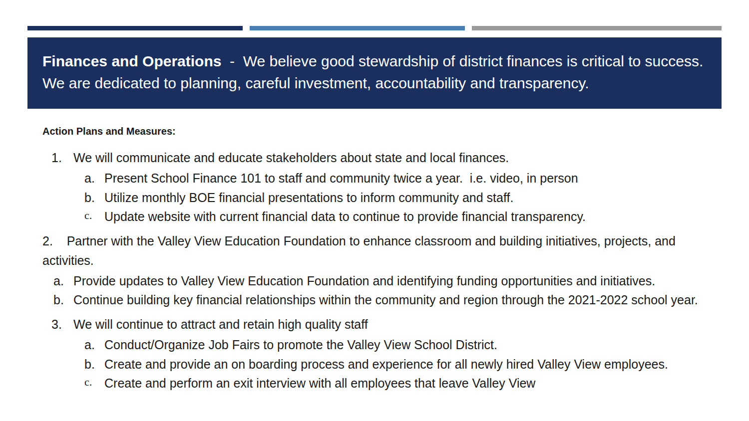Finances and Operations - We believe good stewardship of district finances is critical to success. We are dedicated to planning, careful investment, accountability and transparency.
Action Plans and Measures:
We will communicate and educate stakeholders about state and local finances.
Present School Finance 101 to staff and community twice a year. i.e. video, in person
Utilize monthly BOE financial presentations to inform community and staff.
Update website with current financial data to continue to provide financial transparency.
Partner with the Valley View Education Foundation to enhance classroom and building initiatives, projects, and activities.
Provide updates to Valley View Education Foundation and identifying funding opportunities and initiatives.
Continue building key financial relationships within the community and region through the 2021-2022 school year.
We will continue to attract and retain high quality staff
Conduct/Organize Job Fairs to promote the Valley View School District.
Create and provide an on boarding process and experience for all newly hired Valley View employees.
Create and perform an exit interview with all employees that leave Valley View